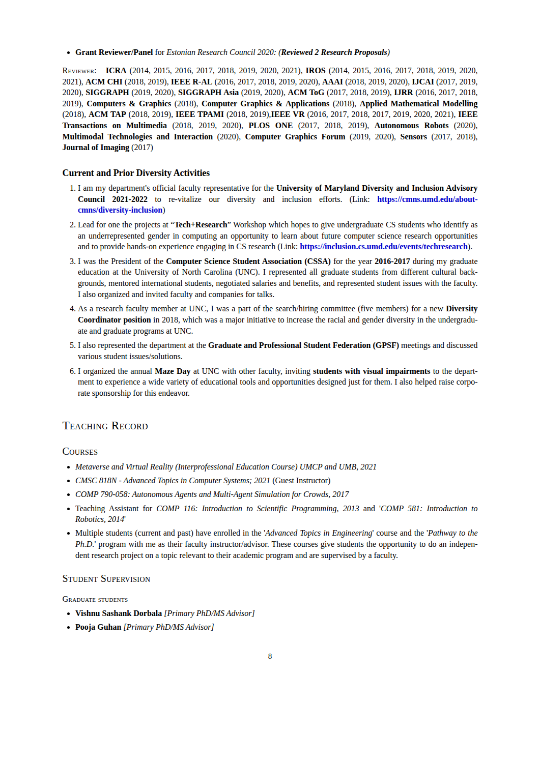Grant Reviewer/Panel for Estonian Research Council 2020: (Reviewed 2 Research Proposals)
Reviewer: ICRA (2014, 2015, 2016, 2017, 2018, 2019, 2020, 2021), IROS (2014, 2015, 2016, 2017, 2018, 2019, 2020, 2021), ACM CHI (2018, 2019), IEEE R-AL (2016, 2017, 2018, 2019, 2020), AAAI (2018, 2019, 2020), IJCAI (2017, 2019, 2020), SIGGRAPH (2019, 2020), SIGGRAPH Asia (2019, 2020), ACM ToG (2017, 2018, 2019), IJRR (2016, 2017, 2018, 2019), Computers & Graphics (2018), Computer Graphics & Applications (2018), Applied Mathematical Modelling (2018), ACM TAP (2018, 2019), IEEE TPAMI (2018, 2019),IEEE VR (2016, 2017, 2018, 2017, 2019, 2020, 2021), IEEE Transactions on Multimedia (2018, 2019, 2020), PLOS ONE (2017, 2018, 2019), Autonomous Robots (2020), Multimodal Technologies and Interaction (2020), Computer Graphics Forum (2019, 2020), Sensors (2017, 2018), Journal of Imaging (2017)
Current and Prior Diversity Activities
I am my department's official faculty representative for the University of Maryland Diversity and Inclusion Advisory Council 2021-2022 to re-vitalize our diversity and inclusion efforts. (Link: https://cmns.umd.edu/about-cmns/diversity-inclusion)
Lead for one the projects at “Tech+Research” Workshop which hopes to give undergraduate CS students who identify as an underrepresented gender in computing an opportunity to learn about future computer science research opportunities and to provide hands-on experience engaging in CS research (Link: https://inclusion.cs.umd.edu/events/techresearch).
I was the President of the Computer Science Student Association (CSSA) for the year 2016-2017 during my graduate education at the University of North Carolina (UNC). I represented all graduate students from different cultural backgrounds, mentored international students, negotiated salaries and benefits, and represented student issues with the faculty. I also organized and invited faculty and companies for talks.
As a research faculty member at UNC, I was a part of the search/hiring committee (five members) for a new Diversity Coordinator position in 2018, which was a major initiative to increase the racial and gender diversity in the undergraduate and graduate programs at UNC.
I also represented the department at the Graduate and Professional Student Federation (GPSF) meetings and discussed various student issues/solutions.
I organized the annual Maze Day at UNC with other faculty, inviting students with visual impairments to the department to experience a wide variety of educational tools and opportunities designed just for them. I also helped raise corporate sponsorship for this endeavor.
Teaching Record
Courses
Metaverse and Virtual Reality (Interprofessional Education Course) UMCP and UMB, 2021
CMSC 818N - Advanced Topics in Computer Systems; 2021 (Guest Instructor)
COMP 790-058: Autonomous Agents and Multi-Agent Simulation for Crowds, 2017
Teaching Assistant for COMP 116: Introduction to Scientific Programming, 2013 and 'COMP 581: Introduction to Robotics, 2014'
Multiple students (current and past) have enrolled in the 'Advanced Topics in Engineering' course and the 'Pathway to the Ph.D.' program with me as their faculty instructor/advisor. These courses give students the opportunity to do an independent research project on a topic relevant to their academic program and are supervised by a faculty.
Student Supervision
Graduate students
Vishnu Sashank Dorbala [Primary PhD/MS Advisor]
Pooja Guhan [Primary PhD/MS Advisor]
8